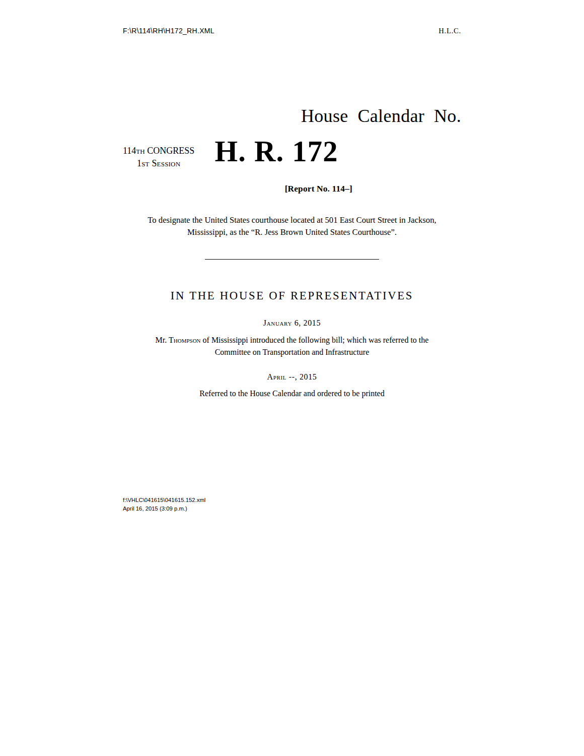F:\R\114\RH\H172_RH.XML
H.L.C.
House Calendar No.
114th CONGRESS 1st Session
H. R. 172
[Report No. 114–]
To designate the United States courthouse located at 501 East Court Street in Jackson, Mississippi, as the “R. Jess Brown United States Courthouse”.
IN THE HOUSE OF REPRESENTATIVES
January 6, 2015
Mr. Thompson of Mississippi introduced the following bill; which was referred to the Committee on Transportation and Infrastructure
April --, 2015
Referred to the House Calendar and ordered to be printed
f:\VHLC\041615\041615.152.xml
April 16, 2015 (3:09 p.m.)